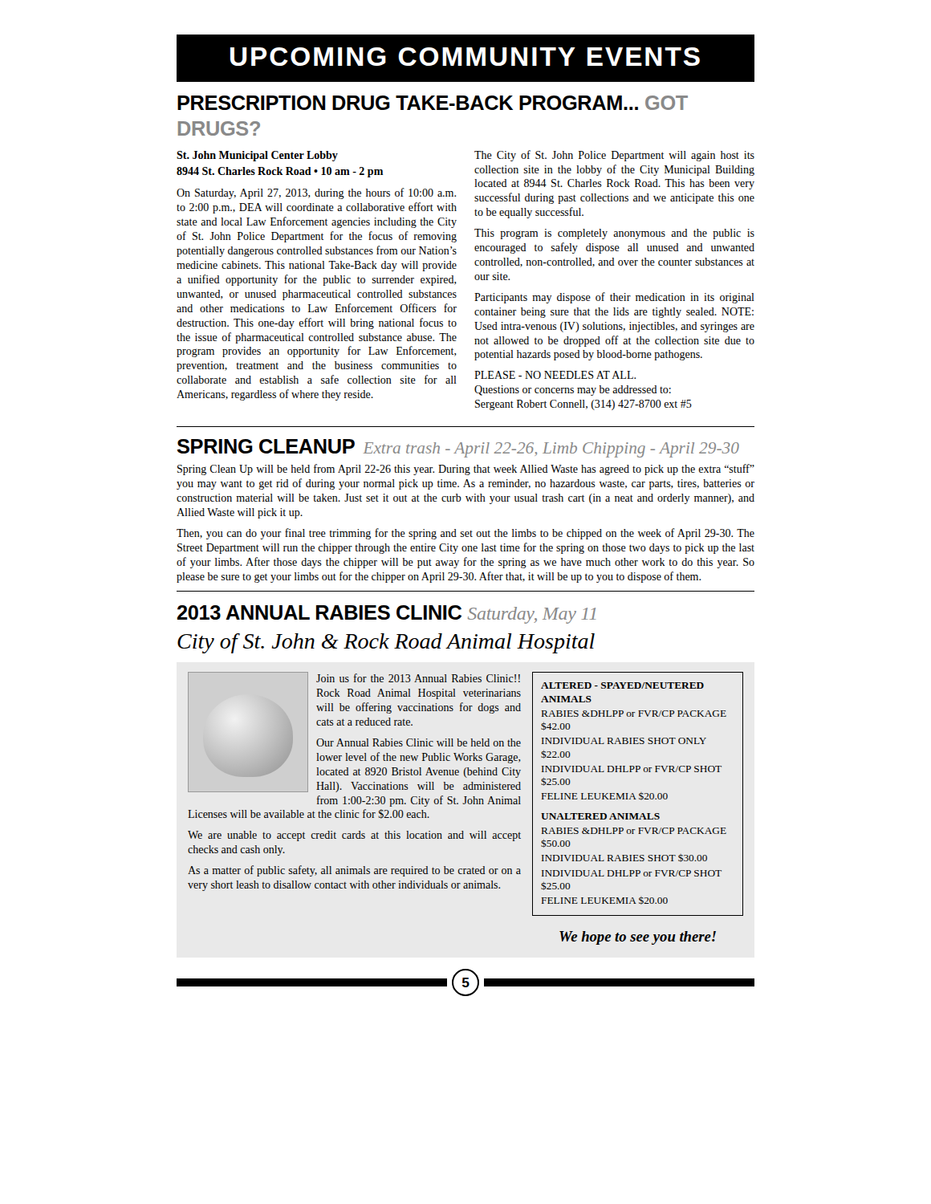UPCOMING COMMUNITY EVENTS
PRESCRIPTION DRUG TAKE-BACK PROGRAM... GOT DRUGS?
St. John Municipal Center Lobby
8944 St. Charles Rock Road • 10 am - 2 pm
On Saturday, April 27, 2013, during the hours of 10:00 a.m. to 2:00 p.m., DEA will coordinate a collaborative effort with state and local Law Enforcement agencies including the City of St. John Police Department for the focus of removing potentially dangerous controlled substances from our Nation’s medicine cabinets. This national Take-Back day will provide a unified opportunity for the public to surrender expired, unwanted, or unused pharmaceutical controlled substances and other medications to Law Enforcement Officers for destruction. This one-day effort will bring national focus to the issue of pharmaceutical controlled substance abuse. The program provides an opportunity for Law Enforcement, prevention, treatment and the business communities to collaborate and establish a safe collection site for all Americans, regardless of where they reside.
The City of St. John Police Department will again host its collection site in the lobby of the City Municipal Building located at 8944 St. Charles Rock Road. This has been very successful during past collections and we anticipate this one to be equally successful.
This program is completely anonymous and the public is encouraged to safely dispose all unused and unwanted controlled, non-controlled, and over the counter substances at our site.
Participants may dispose of their medication in its original container being sure that the lids are tightly sealed. NOTE: Used intra-venous (IV) solutions, injectibles, and syringes are not allowed to be dropped off at the collection site due to potential hazards posed by blood-borne pathogens.
PLEASE - NO NEEDLES AT ALL.
Questions or concerns may be addressed to:
Sergeant Robert Connell, (314) 427-8700 ext #5
SPRING CLEANUP Extra trash - April 22-26, Limb Chipping - April 29-30
Spring Clean Up will be held from April 22-26 this year. During that week Allied Waste has agreed to pick up the extra “stuff” you may want to get rid of during your normal pick up time. As a reminder, no hazardous waste, car parts, tires, batteries or construction material will be taken. Just set it out at the curb with your usual trash cart (in a neat and orderly manner), and Allied Waste will pick it up.
Then, you can do your final tree trimming for the spring and set out the limbs to be chipped on the week of April 29-30. The Street Department will run the chipper through the entire City one last time for the spring on those two days to pick up the last of your limbs. After those days the chipper will be put away for the spring as we have much other work to do this year. So please be sure to get your limbs out for the chipper on April 29-30. After that, it will be up to you to dispose of them.
2013 ANNUAL RABIES CLINIC Saturday, May 11
City of St. John & Rock Road Animal Hospital
Join us for the 2013 Annual Rabies Clinic!! Rock Road Animal Hospital veterinarians will be offering vaccinations for dogs and cats at a reduced rate.
Our Annual Rabies Clinic will be held on the lower level of the new Public Works Garage, located at 8920 Bristol Avenue (behind City Hall). Vaccinations will be administered from 1:00-2:30 pm. City of St. John Animal Licenses will be available at the clinic for $2.00 each.
We are unable to accept credit cards at this location and will accept checks and cash only.
As a matter of public safety, all animals are required to be crated or on a very short leash to disallow contact with other individuals or animals.
ALTERED - SPAYED/NEUTERED ANIMALS
RABIES &DHLPP or FVR/CP PACKAGE $42.00
INDIVIDUAL RABIES SHOT ONLY $22.00
INDIVIDUAL DHLPP or FVR/CP SHOT $25.00
FELINE LEUKEMIA $20.00
UNALTERED ANIMALS
RABIES &DHLPP or FVR/CP PACKAGE $50.00
INDIVIDUAL RABIES SHOT $30.00
INDIVIDUAL DHLPP or FVR/CP SHOT $25.00
FELINE LEUKEMIA $20.00
We hope to see you there!
5